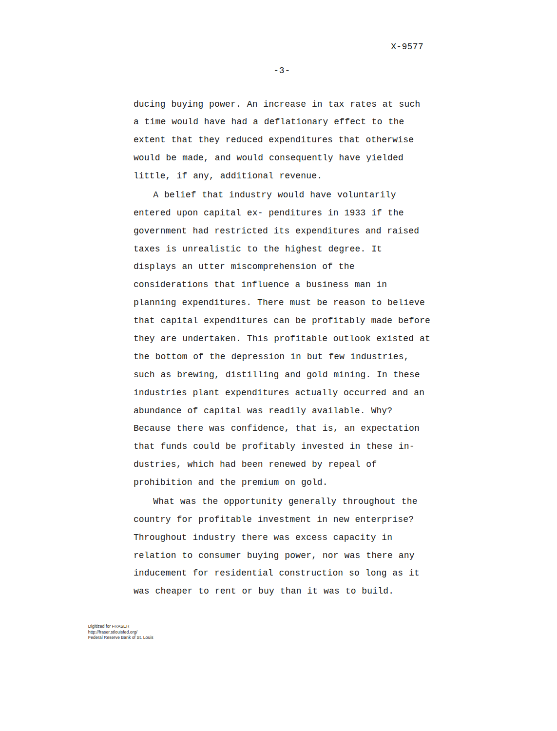X-9577
-3-
ducing buying power. An increase in tax rates at such a time would have had a deflationary effect to the extent that they reduced expenditures that otherwise would be made, and would consequently have yielded little, if any, additional revenue.
A belief that industry would have voluntarily entered upon capital ex- penditures in 1933 if the government had restricted its expenditures and raised taxes is unrealistic to the highest degree. It displays an utter miscomprehension of the considerations that influence a business man in planning expenditures. There must be reason to believe that capital expenditures can be profitably made before they are undertaken. This profitable outlook existed at the bottom of the depression in but few industries, such as brewing, distilling and gold mining. In these industries plant expenditures actually occurred and an abundance of capital was readily available. Why? Because there was confidence, that is, an expectation that funds could be profitably invested in these in- dustries, which had been renewed by repeal of prohibition and the premium on gold.
What was the opportunity generally throughout the country for profitable investment in new enterprise? Throughout industry there was excess capacity in relation to consumer buying power, nor was there any inducement for residential construction so long as it was cheaper to rent or buy than it was to build.
Digitized for FRASER
http://fraser.stlouisfed.org/
Federal Reserve Bank of St. Louis